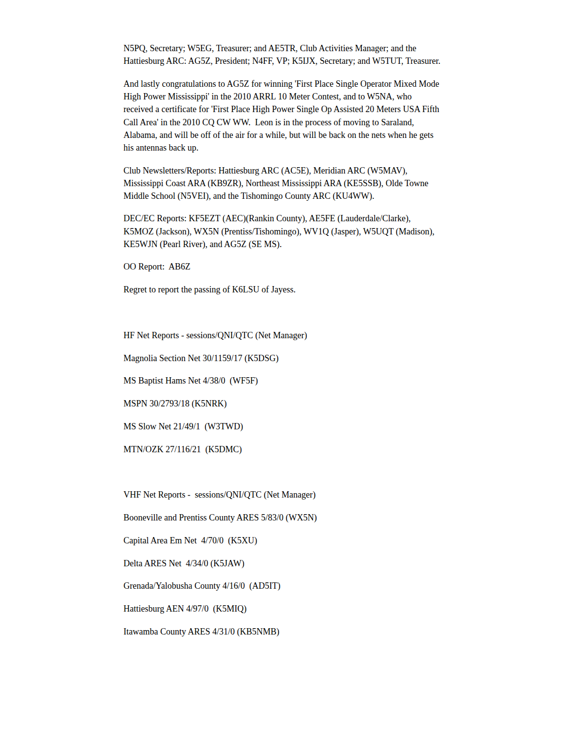N5PQ, Secretary; W5EG, Treasurer; and AE5TR, Club Activities Manager; and the Hattiesburg ARC: AG5Z, President; N4FF, VP; K5IJX, Secretary; and W5TUT, Treasurer.
And lastly congratulations to AG5Z for winning 'First Place Single Operator Mixed Mode High Power Mississippi' in the 2010 ARRL 10 Meter Contest, and to W5NA, who received a certificate for 'First Place High Power Single Op Assisted 20 Meters USA Fifth Call Area' in the 2010 CQ CW WW. Leon is in the process of moving to Saraland, Alabama, and will be off of the air for a while, but will be back on the nets when he gets his antennas back up.
Club Newsletters/Reports: Hattiesburg ARC (AC5E), Meridian ARC (W5MAV), Mississippi Coast ARA (KB9ZR), Northeast Mississippi ARA (KE5SSB), Olde Towne Middle School (N5VEI), and the Tishomingo County ARC (KU4WW).
DEC/EC Reports: KF5EZT (AEC)(Rankin County), AE5FE (Lauderdale/Clarke), K5MOZ (Jackson), WX5N (Prentiss/Tishomingo), WV1Q (Jasper), W5UQT (Madison), KE5WJN (Pearl River), and AG5Z (SE MS).
OO Report: AB6Z
Regret to report the passing of K6LSU of Jayess.
HF Net Reports - sessions/QNI/QTC (Net Manager)
Magnolia Section Net 30/1159/17 (K5DSG)
MS Baptist Hams Net 4/38/0 (WF5F)
MSPN 30/2793/18 (K5NRK)
MS Slow Net 21/49/1 (W3TWD)
MTN/OZK 27/116/21 (K5DMC)
VHF Net Reports - sessions/QNI/QTC (Net Manager)
Booneville and Prentiss County ARES 5/83/0 (WX5N)
Capital Area Em Net 4/70/0 (K5XU)
Delta ARES Net 4/34/0 (K5JAW)
Grenada/Yalobusha County 4/16/0 (AD5IT)
Hattiesburg AEN 4/97/0 (K5MIQ)
Itawamba County ARES 4/31/0 (KB5NMB)